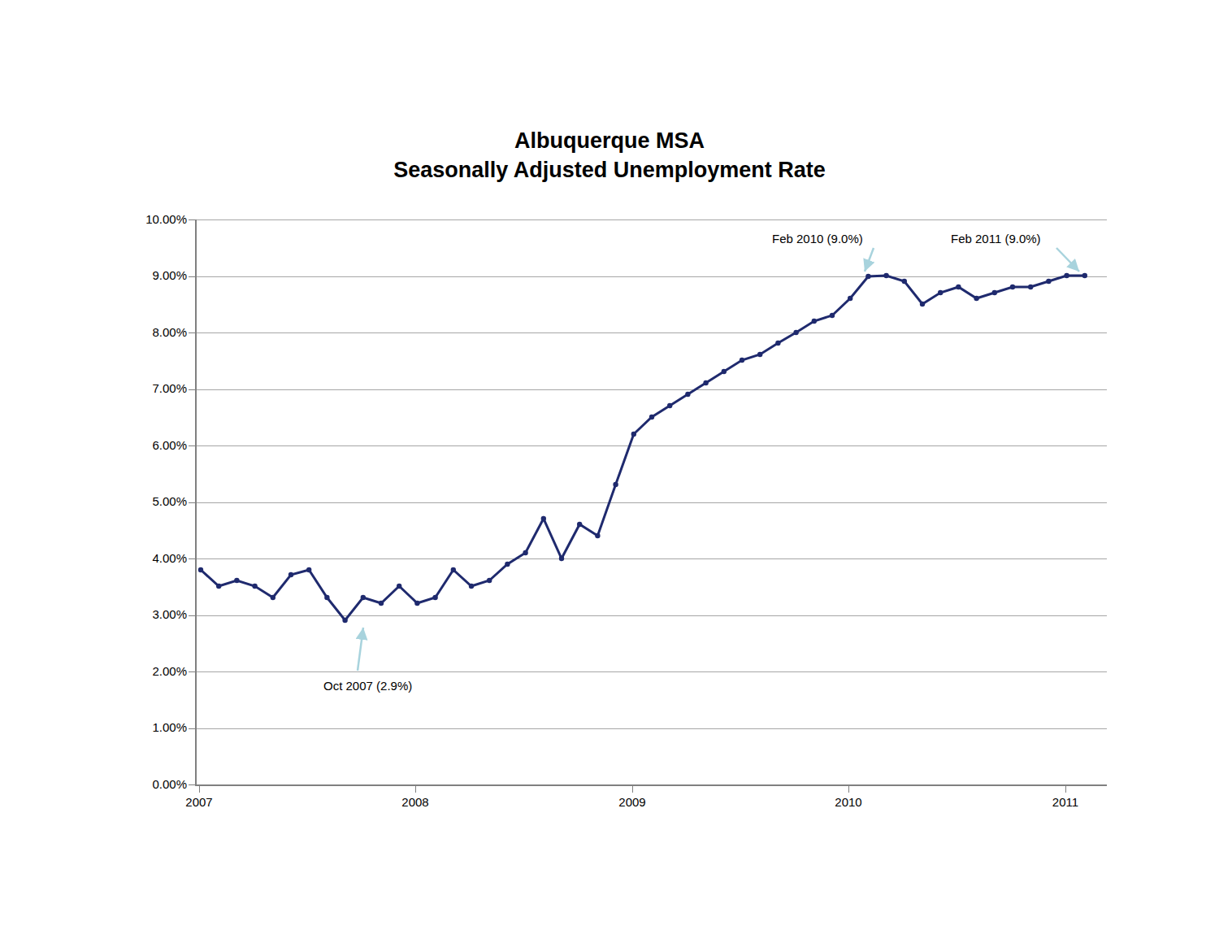Albuquerque MSA
Seasonally Adjusted Unemployment Rate
10.00%
9.00%
8.00%
7.00%
6.00%
5.00%
4.00%
3.00%
2.00%
1.00%
0.00%
2007
2008
2009
2010
2011
Feb 2010 (9.0%)
Feb 2011 (9.0%)
Oct 2007 (2.9%)